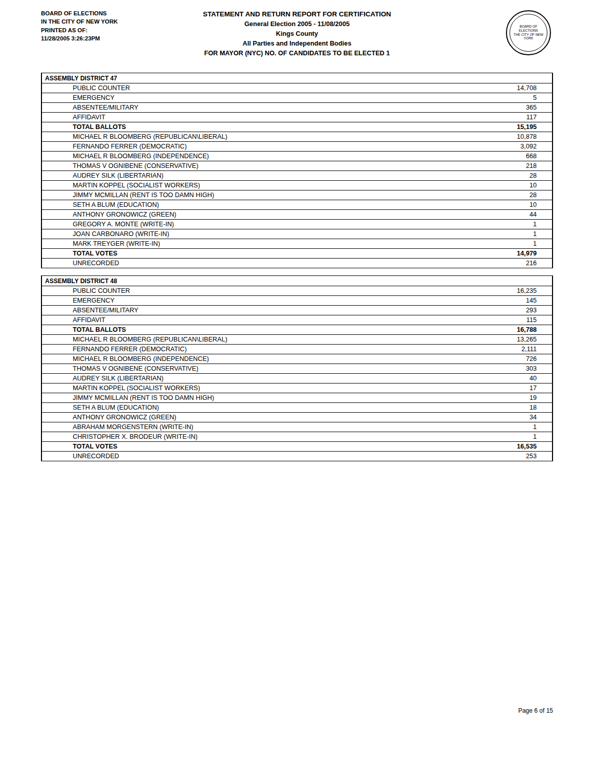BOARD OF ELECTIONS
IN THE CITY OF NEW YORK
PRINTED AS OF:
11/28/2005 3:26:23PM
STATEMENT AND RETURN REPORT FOR CERTIFICATION
General Election 2005 - 11/08/2005
Kings County
All Parties and Independent Bodies
FOR MAYOR (NYC) NO. OF CANDIDATES TO BE ELECTED 1
BOARD OF ELECTIONS
THE CITY OF NEW YORK
ASSEMBLY DISTRICT 47
| PUBLIC COUNTER | 14,708 |
| EMERGENCY | 5 |
| ABSENTEE/MILITARY | 365 |
| AFFIDAVIT | 117 |
| TOTAL BALLOTS | 15,195 |
| MICHAEL R BLOOMBERG (REPUBLICAN\LIBERAL) | 10,878 |
| FERNANDO FERRER (DEMOCRATIC) | 3,092 |
| MICHAEL R BLOOMBERG (INDEPENDENCE) | 668 |
| THOMAS V OGNIBENE (CONSERVATIVE) | 218 |
| AUDREY SILK (LIBERTARIAN) | 28 |
| MARTIN KOPPEL (SOCIALIST WORKERS) | 10 |
| JIMMY MCMILLAN (RENT IS TOO DAMN HIGH) | 28 |
| SETH A BLUM (EDUCATION) | 10 |
| ANTHONY GRONOWICZ (GREEN) | 44 |
| GREGORY A. MONTE (WRITE-IN) | 1 |
| JOAN CARBONARO (WRITE-IN) | 1 |
| MARK TREYGER (WRITE-IN) | 1 |
| TOTAL VOTES | 14,979 |
| UNRECORDED | 216 |
ASSEMBLY DISTRICT 48
| PUBLIC COUNTER | 16,235 |
| EMERGENCY | 145 |
| ABSENTEE/MILITARY | 293 |
| AFFIDAVIT | 115 |
| TOTAL BALLOTS | 16,788 |
| MICHAEL R BLOOMBERG (REPUBLICAN\LIBERAL) | 13,265 |
| FERNANDO FERRER (DEMOCRATIC) | 2,111 |
| MICHAEL R BLOOMBERG (INDEPENDENCE) | 726 |
| THOMAS V OGNIBENE (CONSERVATIVE) | 303 |
| AUDREY SILK (LIBERTARIAN) | 40 |
| MARTIN KOPPEL (SOCIALIST WORKERS) | 17 |
| JIMMY MCMILLAN (RENT IS TOO DAMN HIGH) | 19 |
| SETH A BLUM (EDUCATION) | 18 |
| ANTHONY GRONOWICZ (GREEN) | 34 |
| ABRAHAM MORGENSTERN (WRITE-IN) | 1 |
| CHRISTOPHER X. BRODEUR (WRITE-IN) | 1 |
| TOTAL VOTES | 16,535 |
| UNRECORDED | 253 |
Page 6 of 15